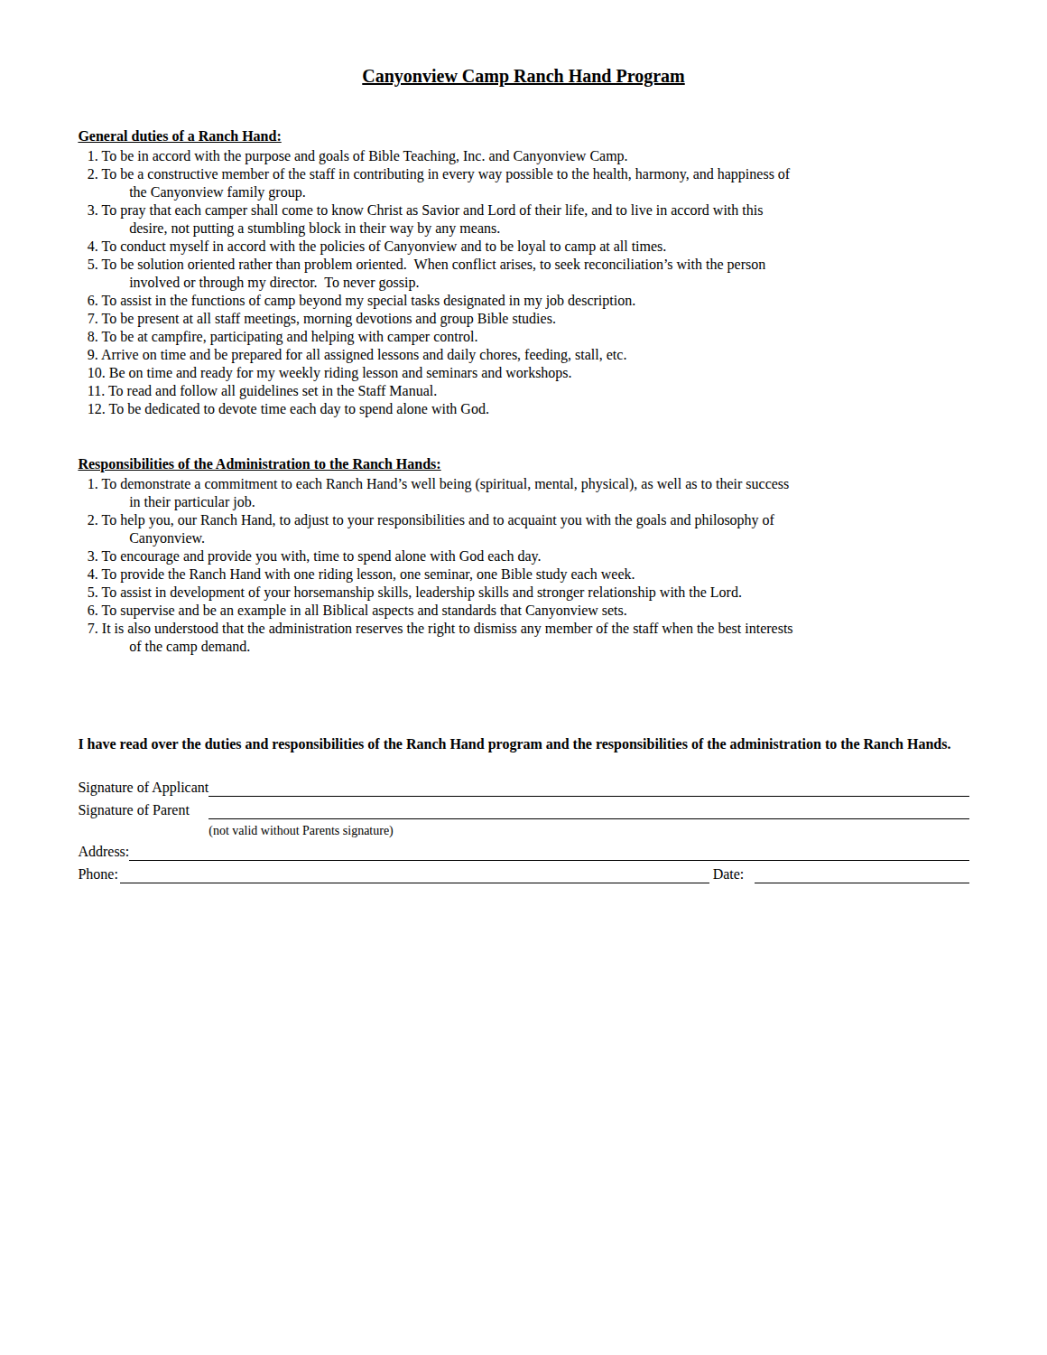Canyonview Camp Ranch Hand Program
General duties of a Ranch Hand:
1. To be in accord with the purpose and goals of Bible Teaching, Inc. and Canyonview Camp.
2. To be a constructive member of the staff in contributing in every way possible to the health, harmony, and happiness of the Canyonview family group.
3. To pray that each camper shall come to know Christ as Savior and Lord of their life, and to live in accord with this desire, not putting a stumbling block in their way by any means.
4. To conduct myself in accord with the policies of Canyonview and to be loyal to camp at all times.
5. To be solution oriented rather than problem oriented. When conflict arises, to seek reconciliation’s with the person involved or through my director. To never gossip.
6. To assist in the functions of camp beyond my special tasks designated in my job description.
7. To be present at all staff meetings, morning devotions and group Bible studies.
8. To be at campfire, participating and helping with camper control.
9. Arrive on time and be prepared for all assigned lessons and daily chores, feeding, stall, etc.
10. Be on time and ready for my weekly riding lesson and seminars and workshops.
11. To read and follow all guidelines set in the Staff Manual.
12. To be dedicated to devote time each day to spend alone with God.
Responsibilities of the Administration to the Ranch Hands:
1. To demonstrate a commitment to each Ranch Hand’s well being (spiritual, mental, physical), as well as to their success in their particular job.
2. To help you, our Ranch Hand, to adjust to your responsibilities and to acquaint you with the goals and philosophy of Canyonview.
3. To encourage and provide you with, time to spend alone with God each day.
4. To provide the Ranch Hand with one riding lesson, one seminar, one Bible study each week.
5. To assist in development of your horsemanship skills, leadership skills and stronger relationship with the Lord.
6. To supervise and be an example in all Biblical aspects and standards that Canyonview sets.
7. It is also understood that the administration reserves the right to dismiss any member of the staff when the best interests of the camp demand.
I have read over the duties and responsibilities of the Ranch Hand program and the responsibilities of the administration to the Ranch Hands.
| Signature of Applicant | |
| Signature of Parent | |
| | (not valid without Parents signature) |
| Address: | |
| Phone: | | Date: | |